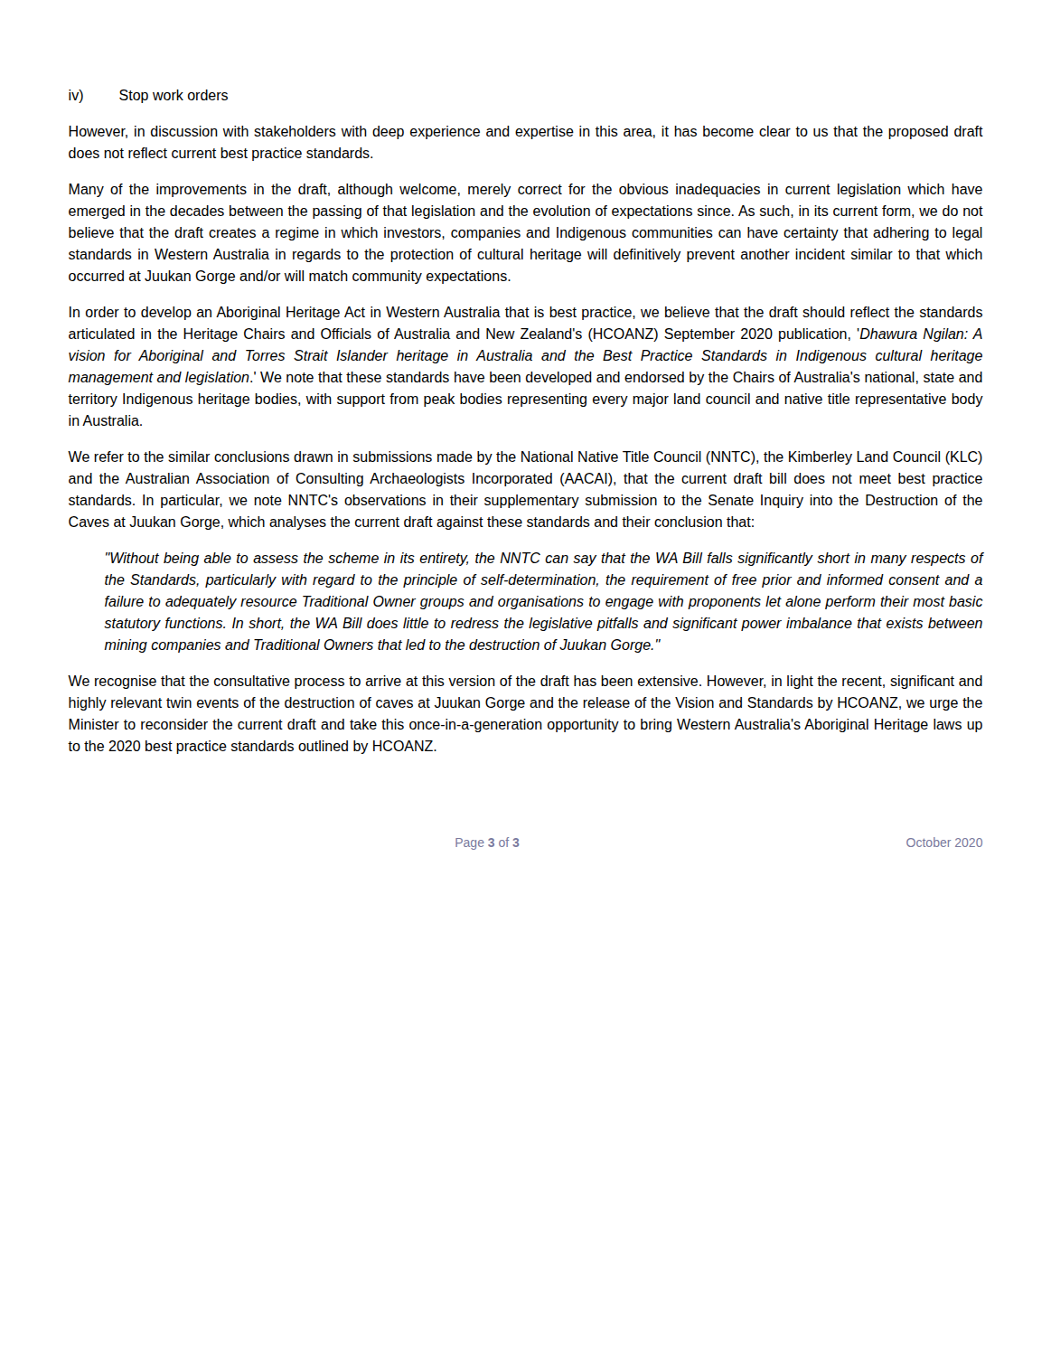iv) Stop work orders
However, in discussion with stakeholders with deep experience and expertise in this area, it has become clear to us that the proposed draft does not reflect current best practice standards.
Many of the improvements in the draft, although welcome, merely correct for the obvious inadequacies in current legislation which have emerged in the decades between the passing of that legislation and the evolution of expectations since. As such, in its current form, we do not believe that the draft creates a regime in which investors, companies and Indigenous communities can have certainty that adhering to legal standards in Western Australia in regards to the protection of cultural heritage will definitively prevent another incident similar to that which occurred at Juukan Gorge and/or will match community expectations.
In order to develop an Aboriginal Heritage Act in Western Australia that is best practice, we believe that the draft should reflect the standards articulated in the Heritage Chairs and Officials of Australia and New Zealand's (HCOANZ) September 2020 publication, 'Dhawura Ngilan: A vision for Aboriginal and Torres Strait Islander heritage in Australia and the Best Practice Standards in Indigenous cultural heritage management and legislation.' We note that these standards have been developed and endorsed by the Chairs of Australia's national, state and territory Indigenous heritage bodies, with support from peak bodies representing every major land council and native title representative body in Australia.
We refer to the similar conclusions drawn in submissions made by the National Native Title Council (NNTC), the Kimberley Land Council (KLC) and the Australian Association of Consulting Archaeologists Incorporated (AACAI), that the current draft bill does not meet best practice standards. In particular, we note NNTC's observations in their supplementary submission to the Senate Inquiry into the Destruction of the Caves at Juukan Gorge, which analyses the current draft against these standards and their conclusion that:
"Without being able to assess the scheme in its entirety, the NNTC can say that the WA Bill falls significantly short in many respects of the Standards, particularly with regard to the principle of self-determination, the requirement of free prior and informed consent and a failure to adequately resource Traditional Owner groups and organisations to engage with proponents let alone perform their most basic statutory functions. In short, the WA Bill does little to redress the legislative pitfalls and significant power imbalance that exists between mining companies and Traditional Owners that led to the destruction of Juukan Gorge."
We recognise that the consultative process to arrive at this version of the draft has been extensive. However, in light the recent, significant and highly relevant twin events of the destruction of caves at Juukan Gorge and the release of the Vision and Standards by HCOANZ, we urge the Minister to reconsider the current draft and take this once-in-a-generation opportunity to bring Western Australia's Aboriginal Heritage laws up to the 2020 best practice standards outlined by HCOANZ.
Page 3 of 3 October 2020